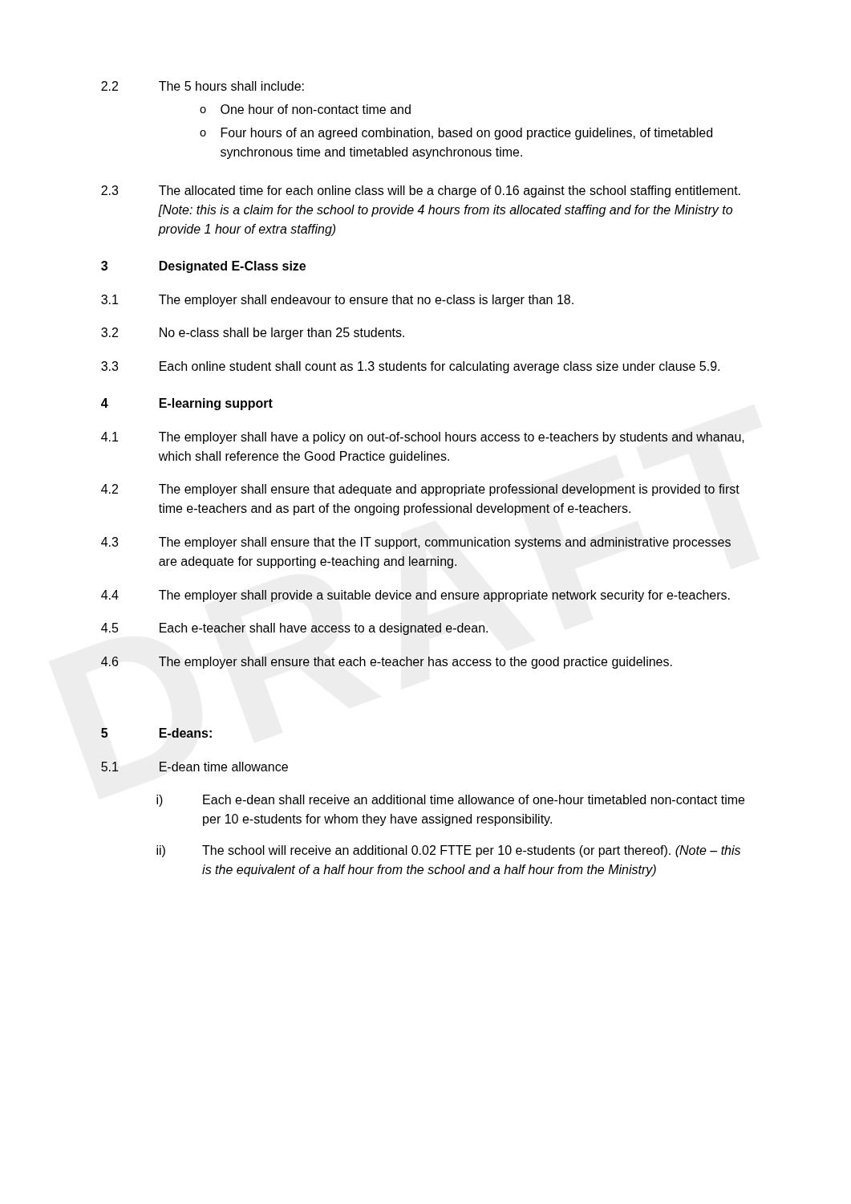DRAFT
2.2
The 5 hours shall include:
One hour of non-contact time and
Four hours of an agreed combination, based on good practice guidelines, of timetabled synchronous time and timetabled asynchronous time.
2.3
The allocated time for each online class will be a charge of 0.16 against the school staffing entitlement. [Note: this is a claim for the school to provide 4 hours from its allocated staffing and for the Ministry to provide 1 hour of extra staffing)
3 Designated E-Class size
3.1
The employer shall endeavour to ensure that no e-class is larger than 18.
3.2
No e-class shall be larger than 25 students.
3.3
Each online student shall count as 1.3 students for calculating average class size under clause 5.9.
4 E-learning support
4.1
The employer shall have a policy on out-of-school hours access to e-teachers by students and whanau, which shall reference the Good Practice guidelines.
4.2
The employer shall ensure that adequate and appropriate professional development is provided to first time e-teachers and as part of the ongoing professional development of e-teachers.
4.3
The employer shall ensure that the IT support, communication systems and administrative processes are adequate for supporting e-teaching and learning.
4.4
The employer shall provide a suitable device and ensure appropriate network security for e-teachers.
4.5
Each e-teacher shall have access to a designated e-dean.
4.6
The employer shall ensure that each e-teacher has access to the good practice guidelines.
5 E-deans:
5.1
E-dean time allowance
i)
Each e-dean shall receive an additional time allowance of one-hour timetabled non-contact time per 10 e-students for whom they have assigned responsibility.
ii)
The school will receive an additional 0.02 FTTE per 10 e-students (or part thereof). (Note – this is the equivalent of a half hour from the school and a half hour from the Ministry)